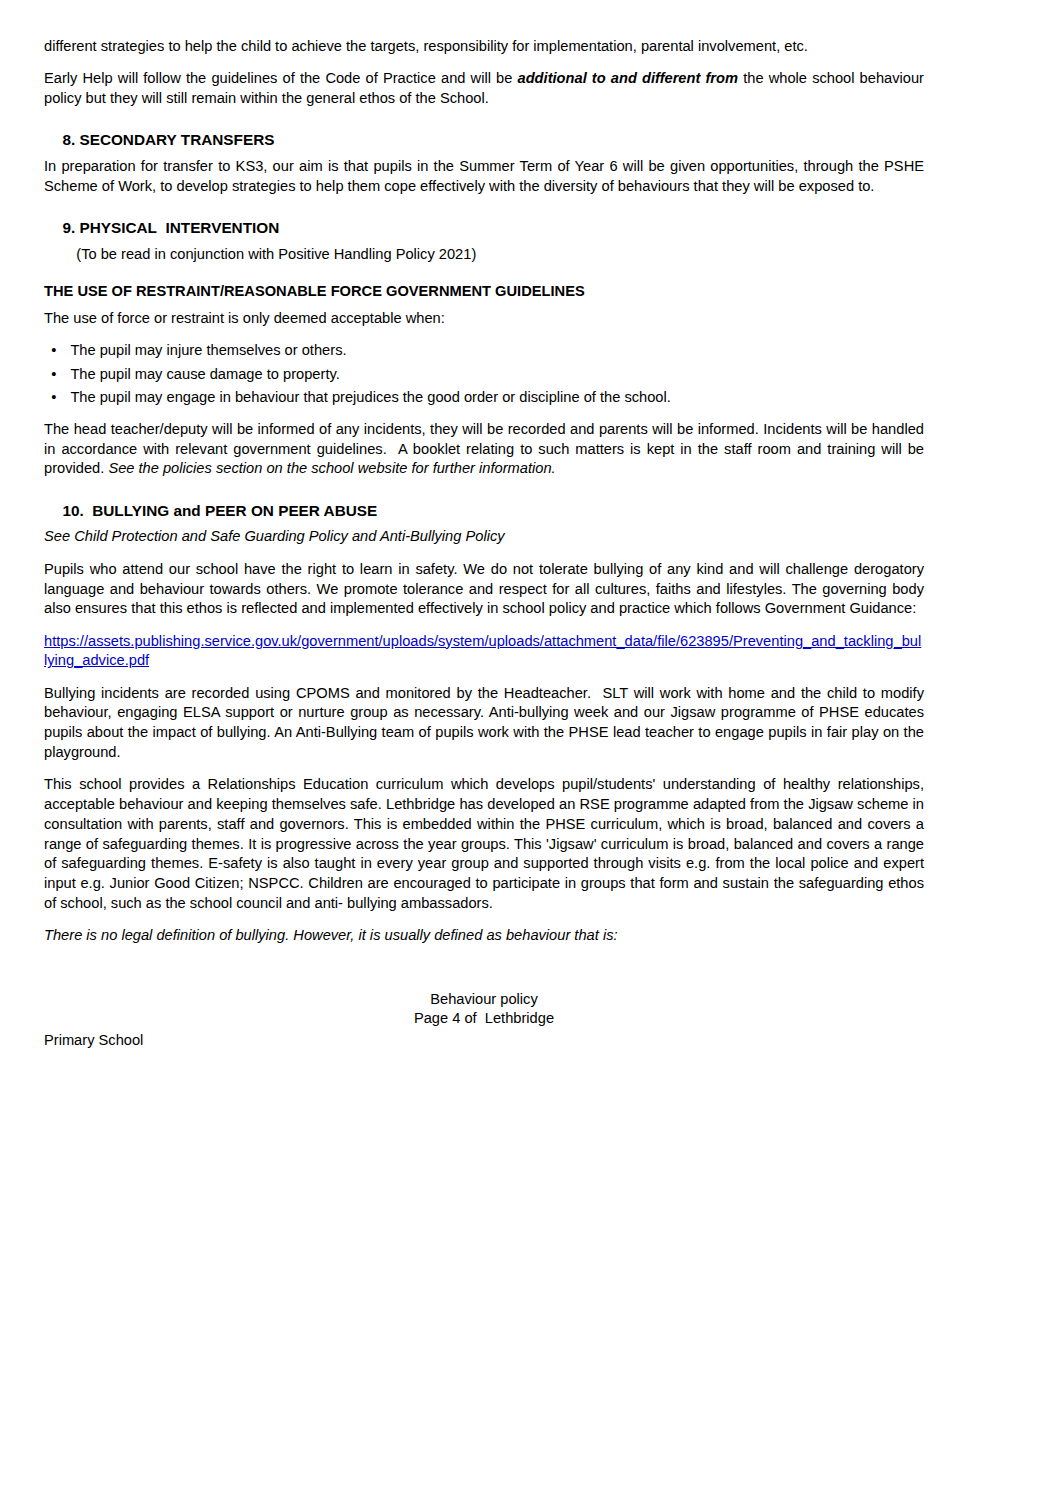different strategies to help the child to achieve the targets, responsibility for implementation, parental involvement, etc.
Early Help will follow the guidelines of the Code of Practice and will be additional to and different from the whole school behaviour policy but they will still remain within the general ethos of the School.
8. SECONDARY TRANSFERS
In preparation for transfer to KS3, our aim is that pupils in the Summer Term of Year 6 will be given opportunities, through the PSHE Scheme of Work, to develop strategies to help them cope effectively with the diversity of behaviours that they will be exposed to.
9. PHYSICAL INTERVENTION
(To be read in conjunction with Positive Handling Policy 2021)
THE USE OF RESTRAINT/REASONABLE FORCE GOVERNMENT GUIDELINES
The use of force or restraint is only deemed acceptable when:
The pupil may injure themselves or others.
The pupil may cause damage to property.
The pupil may engage in behaviour that prejudices the good order or discipline of the school.
The head teacher/deputy will be informed of any incidents, they will be recorded and parents will be informed. Incidents will be handled in accordance with relevant government guidelines. A booklet relating to such matters is kept in the staff room and training will be provided. See the policies section on the school website for further information.
10. BULLYING and PEER ON PEER ABUSE
See Child Protection and Safe Guarding Policy and Anti-Bullying Policy
Pupils who attend our school have the right to learn in safety. We do not tolerate bullying of any kind and will challenge derogatory language and behaviour towards others. We promote tolerance and respect for all cultures, faiths and lifestyles. The governing body also ensures that this ethos is reflected and implemented effectively in school policy and practice which follows Government Guidance:
https://assets.publishing.service.gov.uk/government/uploads/system/uploads/attachment_data/file/623895/Preventing_and_tackling_bullying_advice.pdf
Bullying incidents are recorded using CPOMS and monitored by the Headteacher. SLT will work with home and the child to modify behaviour, engaging ELSA support or nurture group as necessary. Anti-bullying week and our Jigsaw programme of PHSE educates pupils about the impact of bullying. An Anti-Bullying team of pupils work with the PHSE lead teacher to engage pupils in fair play on the playground.
This school provides a Relationships Education curriculum which develops pupil/students' understanding of healthy relationships, acceptable behaviour and keeping themselves safe. Lethbridge has developed an RSE programme adapted from the Jigsaw scheme in consultation with parents, staff and governors. This is embedded within the PHSE curriculum, which is broad, balanced and covers a range of safeguarding themes. It is progressive across the year groups. This 'Jigsaw' curriculum is broad, balanced and covers a range of safeguarding themes. E-safety is also taught in every year group and supported through visits e.g. from the local police and expert input e.g. Junior Good Citizen; NSPCC. Children are encouraged to participate in groups that form and sustain the safeguarding ethos of school, such as the school council and anti- bullying ambassadors.
There is no legal definition of bullying. However, it is usually defined as behaviour that is:
Behaviour policy
Page 4 of Lethbridge
Primary School